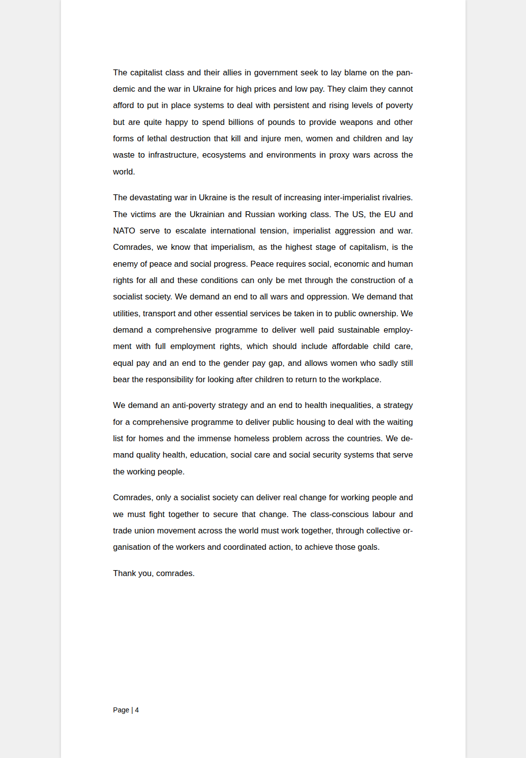The capitalist class and their allies in government seek to lay blame on the pandemic and the war in Ukraine for high prices and low pay. They claim they cannot afford to put in place systems to deal with persistent and rising levels of poverty but are quite happy to spend billions of pounds to provide weapons and other forms of lethal destruction that kill and injure men, women and children and lay waste to infrastructure, ecosystems and environments in proxy wars across the world.
The devastating war in Ukraine is the result of increasing inter-imperialist rivalries. The victims are the Ukrainian and Russian working class. The US, the EU and NATO serve to escalate international tension, imperialist aggression and war. Comrades, we know that imperialism, as the highest stage of capitalism, is the enemy of peace and social progress. Peace requires social, economic and human rights for all and these conditions can only be met through the construction of a socialist society. We demand an end to all wars and oppression. We demand that utilities, transport and other essential services be taken in to public ownership. We demand a comprehensive programme to deliver well paid sustainable employment with full employment rights, which should include affordable child care, equal pay and an end to the gender pay gap, and allows women who sadly still bear the responsibility for looking after children to return to the workplace.
We demand an anti-poverty strategy and an end to health inequalities, a strategy for a comprehensive programme to deliver public housing to deal with the waiting list for homes and the immense homeless problem across the countries. We demand quality health, education, social care and social security systems that serve the working people.
Comrades, only a socialist society can deliver real change for working people and we must fight together to secure that change. The class-conscious labour and trade union movement across the world must work together, through collective organisation of the workers and coordinated action, to achieve those goals.
Thank you, comrades.
Page | 4